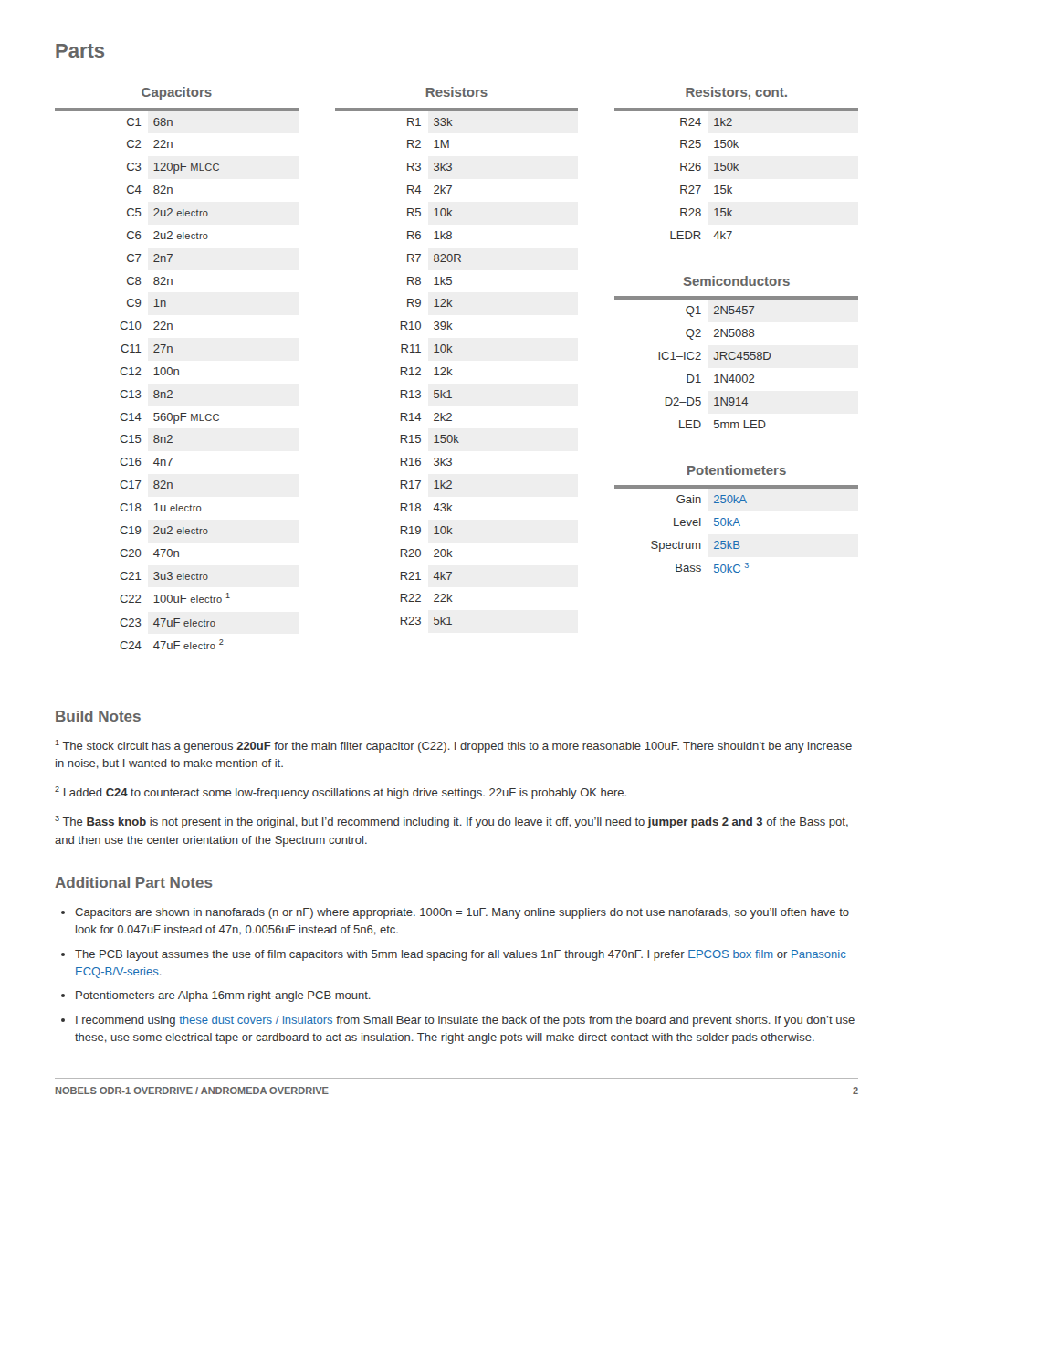Parts
Capacitors
| C1 | 68n |
| C2 | 22n |
| C3 | 120pF MLCC |
| C4 | 82n |
| C5 | 2u2 electro |
| C6 | 2u2 electro |
| C7 | 2n7 |
| C8 | 82n |
| C9 | 1n |
| C10 | 22n |
| C11 | 27n |
| C12 | 100n |
| C13 | 8n2 |
| C14 | 560pF MLCC |
| C15 | 8n2 |
| C16 | 4n7 |
| C17 | 82n |
| C18 | 1u electro |
| C19 | 2u2 electro |
| C20 | 470n |
| C21 | 3u3 electro |
| C22 | 100uF electro 1 |
| C23 | 47uF electro |
| C24 | 47uF electro 2 |
Resistors
| R1 | 33k |
| R2 | 1M |
| R3 | 3k3 |
| R4 | 2k7 |
| R5 | 10k |
| R6 | 1k8 |
| R7 | 820R |
| R8 | 1k5 |
| R9 | 12k |
| R10 | 39k |
| R11 | 10k |
| R12 | 12k |
| R13 | 5k1 |
| R14 | 2k2 |
| R15 | 150k |
| R16 | 3k3 |
| R17 | 1k2 |
| R18 | 43k |
| R19 | 10k |
| R20 | 20k |
| R21 | 4k7 |
| R22 | 22k |
| R23 | 5k1 |
Resistors, cont.
| R24 | 1k2 |
| R25 | 150k |
| R26 | 150k |
| R27 | 15k |
| R28 | 15k |
| LEDR | 4k7 |
Semiconductors
| Q1 | 2N5457 |
| Q2 | 2N5088 |
| IC1–IC2 | JRC4558D |
| D1 | 1N4002 |
| D2–D5 | 1N914 |
| LED | 5mm LED |
Potentiometers
| Gain | 250kA |
| Level | 50kA |
| Spectrum | 25kB |
| Bass | 50kC 3 |
Build Notes
1 The stock circuit has a generous 220uF for the main filter capacitor (C22). I dropped this to a more reasonable 100uF. There shouldn’t be any increase in noise, but I wanted to make mention of it.
2 I added C24 to counteract some low-frequency oscillations at high drive settings. 22uF is probably OK here.
3 The Bass knob is not present in the original, but I’d recommend including it. If you do leave it off, you’ll need to jumper pads 2 and 3 of the Bass pot, and then use the center orientation of the Spectrum control.
Additional Part Notes
Capacitors are shown in nanofarads (n or nF) where appropriate. 1000n = 1uF. Many online suppliers do not use nanofarads, so you’ll often have to look for 0.047uF instead of 47n, 0.0056uF instead of 5n6, etc.
The PCB layout assumes the use of film capacitors with 5mm lead spacing for all values 1nF through 470nF. I prefer EPCOS box film or Panasonic ECQ-B/V-series.
Potentiometers are Alpha 16mm right-angle PCB mount.
I recommend using these dust covers / insulators from Small Bear to insulate the back of the pots from the board and prevent shorts. If you don’t use these, use some electrical tape or cardboard to act as insulation. The right-angle pots will make direct contact with the solder pads otherwise.
NOBELS ODR-1 OVERDRIVE / ANDROMEDA OVERDRIVE 2